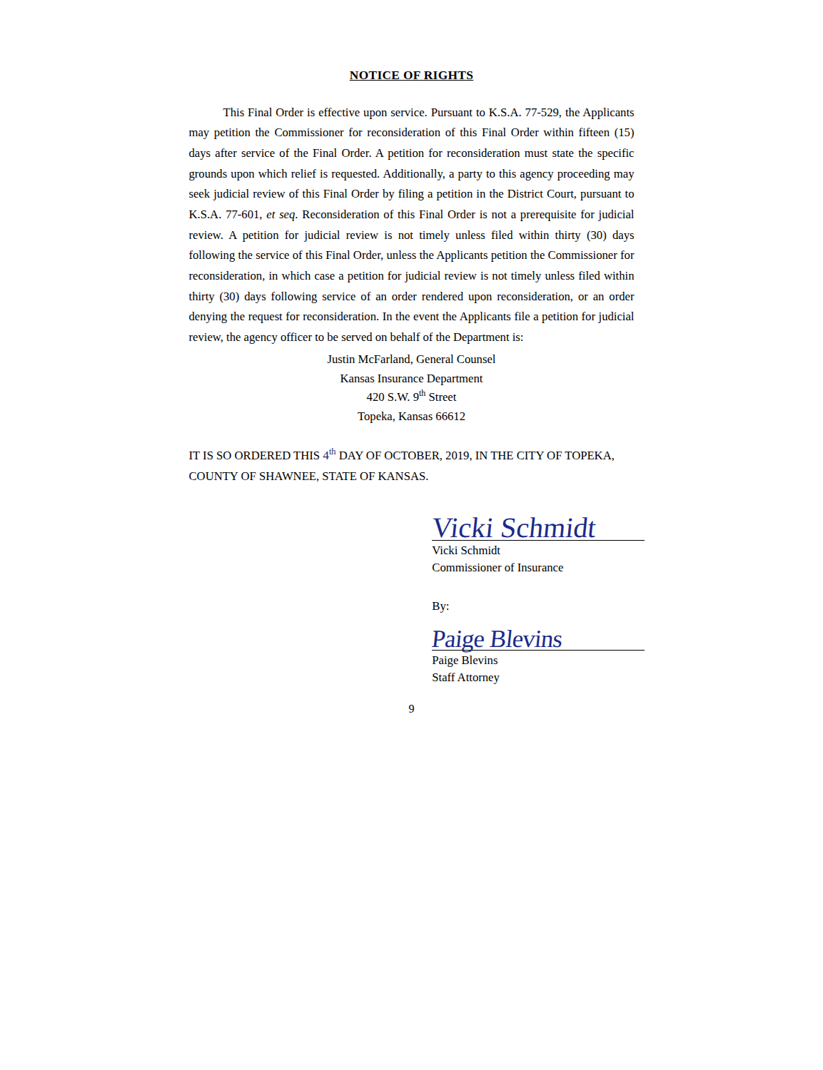NOTICE OF RIGHTS
This Final Order is effective upon service. Pursuant to K.S.A. 77-529, the Applicants may petition the Commissioner for reconsideration of this Final Order within fifteen (15) days after service of the Final Order. A petition for reconsideration must state the specific grounds upon which relief is requested. Additionally, a party to this agency proceeding may seek judicial review of this Final Order by filing a petition in the District Court, pursuant to K.S.A. 77-601, et seq. Reconsideration of this Final Order is not a prerequisite for judicial review. A petition for judicial review is not timely unless filed within thirty (30) days following the service of this Final Order, unless the Applicants petition the Commissioner for reconsideration, in which case a petition for judicial review is not timely unless filed within thirty (30) days following service of an order rendered upon reconsideration, or an order denying the request for reconsideration. In the event the Applicants file a petition for judicial review, the agency officer to be served on behalf of the Department is:
Justin McFarland, General Counsel
Kansas Insurance Department
420 S.W. 9th Street
Topeka, Kansas 66612
IT IS SO ORDERED THIS 4th DAY OF OCTOBER, 2019, IN THE CITY OF TOPEKA, COUNTY OF SHAWNEE, STATE OF KANSAS.
Vicki Schmidt
Vicki Schmidt
Commissioner of Insurance
By:
Paige Blevins
Paige Blevins
Staff Attorney
9